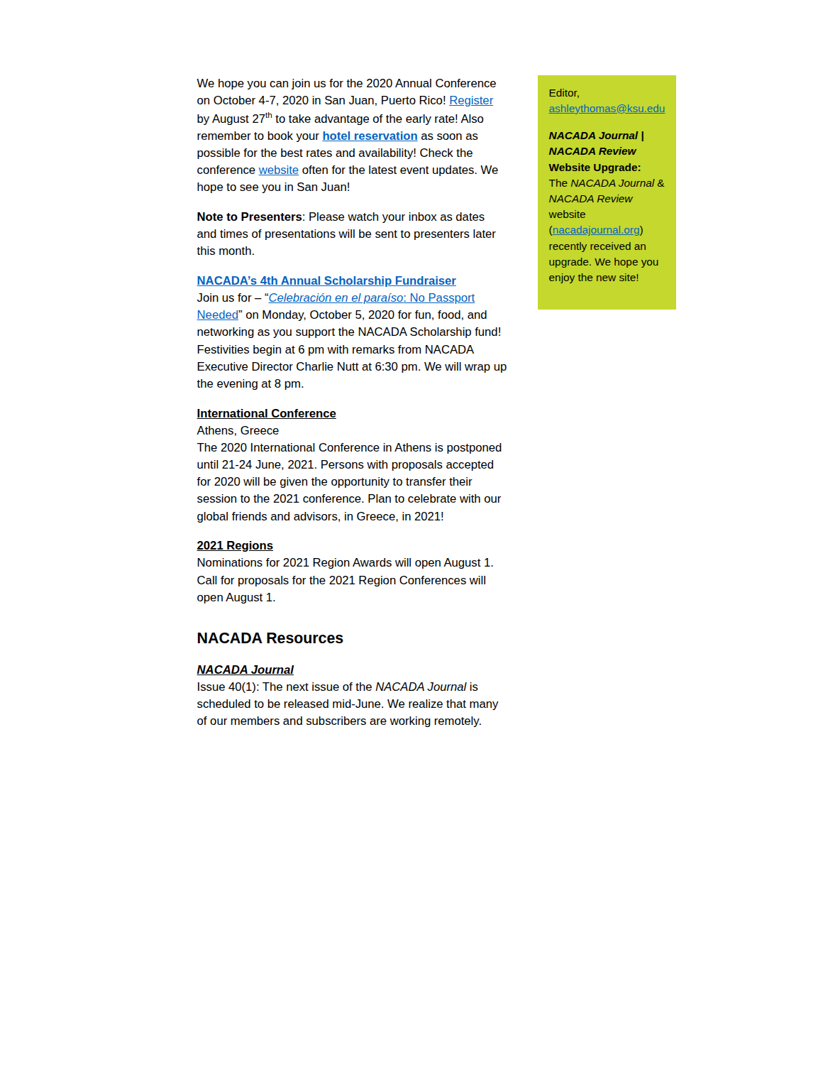We hope you can join us for the 2020 Annual Conference on October 4-7, 2020 in San Juan, Puerto Rico! Register by August 27th to take advantage of the early rate! Also remember to book your hotel reservation as soon as possible for the best rates and availability! Check the conference website often for the latest event updates. We hope to see you in San Juan!
Note to Presenters: Please watch your inbox as dates and times of presentations will be sent to presenters later this month.
NACADA’s 4th Annual Scholarship Fundraiser
Join us for – “Celebración en el paraíso: No Passport Needed” on Monday, October 5, 2020 for fun, food, and networking as you support the NACADA Scholarship fund! Festivities begin at 6 pm with remarks from NACADA Executive Director Charlie Nutt at 6:30 pm. We will wrap up the evening at 8 pm.
International Conference
Athens, Greece
The 2020 International Conference in Athens is postponed until 21-24 June, 2021. Persons with proposals accepted for 2020 will be given the opportunity to transfer their session to the 2021 conference. Plan to celebrate with our global friends and advisors, in Greece, in 2021!
2021 Regions
Nominations for 2021 Region Awards will open August 1. Call for proposals for the 2021 Region Conferences will open August 1.
NACADA Resources
NACADA Journal
Issue 40(1): The next issue of the NACADA Journal is scheduled to be released mid-June. We realize that many of our members and subscribers are working remotely.
Editor,
ashleythomas@ksu.edu
NACADA Journal | NACADA Review Website Upgrade:
The NACADA Journal & NACADA Review website (nacadajournal.org) recently received an upgrade. We hope you enjoy the new site!